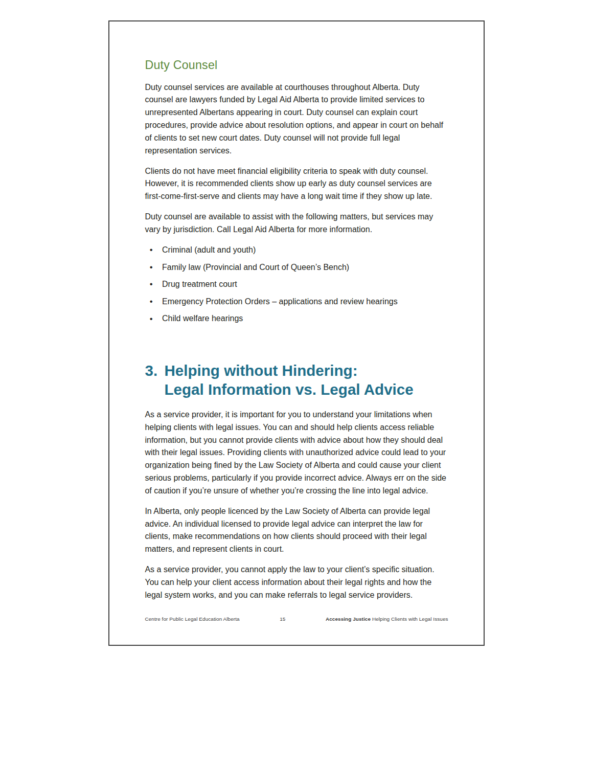Duty Counsel
Duty counsel services are available at courthouses throughout Alberta. Duty counsel are lawyers funded by Legal Aid Alberta to provide limited services to unrepresented Albertans appearing in court. Duty counsel can explain court procedures, provide advice about resolution options, and appear in court on behalf of clients to set new court dates. Duty counsel will not provide full legal representation services.
Clients do not have meet financial eligibility criteria to speak with duty counsel. However, it is recommended clients show up early as duty counsel services are first-come-first-serve and clients may have a long wait time if they show up late.
Duty counsel are available to assist with the following matters, but services may vary by jurisdiction. Call Legal Aid Alberta for more information.
Criminal (adult and youth)
Family law (Provincial and Court of Queen’s Bench)
Drug treatment court
Emergency Protection Orders – applications and review hearings
Child welfare hearings
3. Helping without Hindering:
Legal Information vs. Legal Advice
As a service provider, it is important for you to understand your limitations when helping clients with legal issues. You can and should help clients access reliable information, but you cannot provide clients with advice about how they should deal with their legal issues. Providing clients with unauthorized advice could lead to your organization being fined by the Law Society of Alberta and could cause your client serious problems, particularly if you provide incorrect advice. Always err on the side of caution if you’re unsure of whether you’re crossing the line into legal advice.
In Alberta, only people licenced by the Law Society of Alberta can provide legal advice. An individual licensed to provide legal advice can interpret the law for clients, make recommendations on how clients should proceed with their legal matters, and represent clients in court.
As a service provider, you cannot apply the law to your client’s specific situation. You can help your client access information about their legal rights and how the legal system works, and you can make referrals to legal service providers.
Centre for Public Legal Education Alberta
15
Accessing Justice Helping Clients with Legal Issues